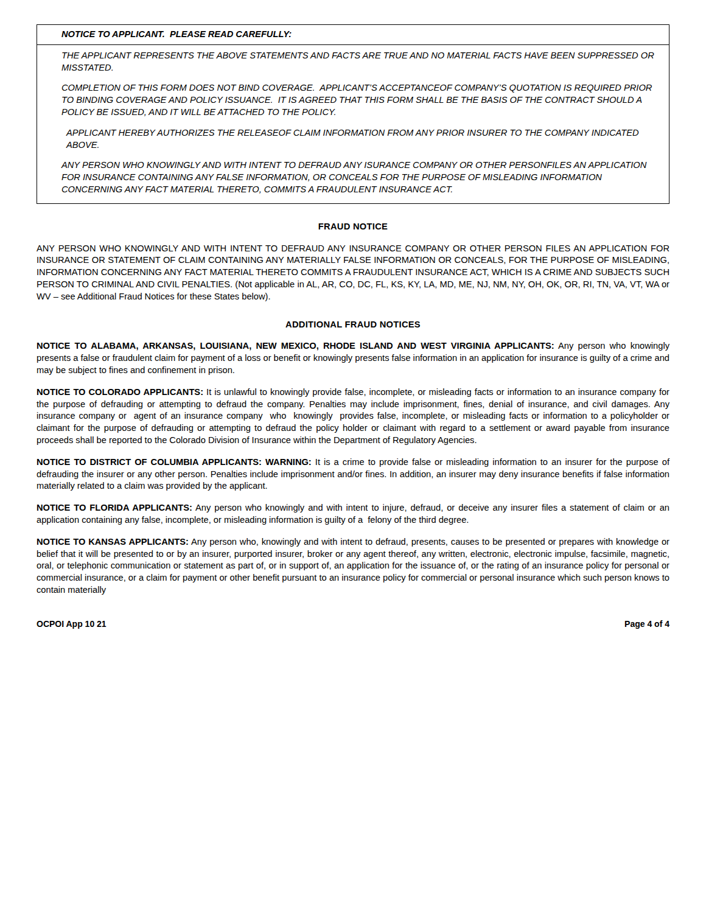NOTICE TO APPLICANT. PLEASE READ CAREFULLY:
THE APPLICANT REPRESENTS THE ABOVE STATEMENTS AND FACTS ARE TRUE AND NO MATERIAL FACTS HAVE BEEN SUPPRESSED OR MISSTATED.
COMPLETION OF THIS FORM DOES NOT BIND COVERAGE. APPLICANT’S ACCEPTANCEOF COMPANY’S QUOTATION IS REQUIRED PRIOR TO BINDING COVERAGE AND POLICY ISSUANCE. IT IS AGREED THAT THIS FORM SHALL BE THE BASIS OF THE CONTRACT SHOULD A POLICY BE ISSUED, AND IT WILL BE ATTACHED TO THE POLICY.
APPLICANT HEREBY AUTHORIZES THE RELEASEOF CLAIM INFORMATION FROM ANY PRIOR INSURER TO THE COMPANY INDICATED ABOVE.
ANY PERSON WHO KNOWINGLY AND WITH INTENT TO DEFRAUD ANY ISURANCE COMPANY OR OTHER PERSONFILES AN APPLICATION FOR INSURANCE CONTAINING ANY FALSE INFORMATION, OR CONCEALS FOR THE PURPOSE OF MISLEADING INFORMATION CONCERNING ANY FACT MATERIAL THERETO, COMMITS A FRAUDULENT INSURANCE ACT.
FRAUD NOTICE
ANY PERSON WHO KNOWINGLY AND WITH INTENT TO DEFRAUD ANY INSURANCE COMPANY OR OTHER PERSON FILES AN APPLICATION FOR INSURANCE OR STATEMENT OF CLAIM CONTAINING ANY MATERIALLY FALSE INFORMATION OR CONCEALS, FOR THE PURPOSE OF MISLEADING, INFORMATION CONCERNING ANY FACT MATERIAL THERETO COMMITS A FRAUDULENT INSURANCE ACT, WHICH IS A CRIME AND SUBJECTS SUCH PERSON TO CRIMINAL AND CIVIL PENALTIES. (Not applicable in AL, AR, CO, DC, FL, KS, KY, LA, MD, ME, NJ, NM, NY, OH, OK, OR, RI, TN, VA, VT, WA or WV – see Additional Fraud Notices for these States below).
ADDITIONAL FRAUD NOTICES
NOTICE TO ALABAMA, ARKANSAS, LOUISIANA, NEW MEXICO, RHODE ISLAND AND WEST VIRGINIA APPLICANTS: Any person who knowingly presents a false or fraudulent claim for payment of a loss or benefit or knowingly presents false information in an application for insurance is guilty of a crime and may be subject to fines and confinement in prison.
NOTICE TO COLORADO APPLICANTS: It is unlawful to knowingly provide false, incomplete, or misleading facts or information to an insurance company for the purpose of defrauding or attempting to defraud the company. Penalties may include imprisonment, fines, denial of insurance, and civil damages. Any insurance company or agent of an insurance company who knowingly provides false, incomplete, or misleading facts or information to a policyholder or claimant for the purpose of defrauding or attempting to defraud the policy holder or claimant with regard to a settlement or award payable from insurance proceeds shall be reported to the Colorado Division of Insurance within the Department of Regulatory Agencies.
NOTICE TO DISTRICT OF COLUMBIA APPLICANTS: WARNING: It is a crime to provide false or misleading information to an insurer for the purpose of defrauding the insurer or any other person. Penalties include imprisonment and/or fines. In addition, an insurer may deny insurance benefits if false information materially related to a claim was provided by the applicant.
NOTICE TO FLORIDA APPLICANTS: Any person who knowingly and with intent to injure, defraud, or deceive any insurer files a statement of claim or an application containing any false, incomplete, or misleading information is guilty of a felony of the third degree.
NOTICE TO KANSAS APPLICANTS: Any person who, knowingly and with intent to defraud, presents, causes to be presented or prepares with knowledge or belief that it will be presented to or by an insurer, purported insurer, broker or any agent thereof, any written, electronic, electronic impulse, facsimile, magnetic, oral, or telephonic communication or statement as part of, or in support of, an application for the issuance of, or the rating of an insurance policy for personal or commercial insurance, or a claim for payment or other benefit pursuant to an insurance policy for commercial or personal insurance which such person knows to contain materially
OCPOI App 10 21 Page 4 of 4